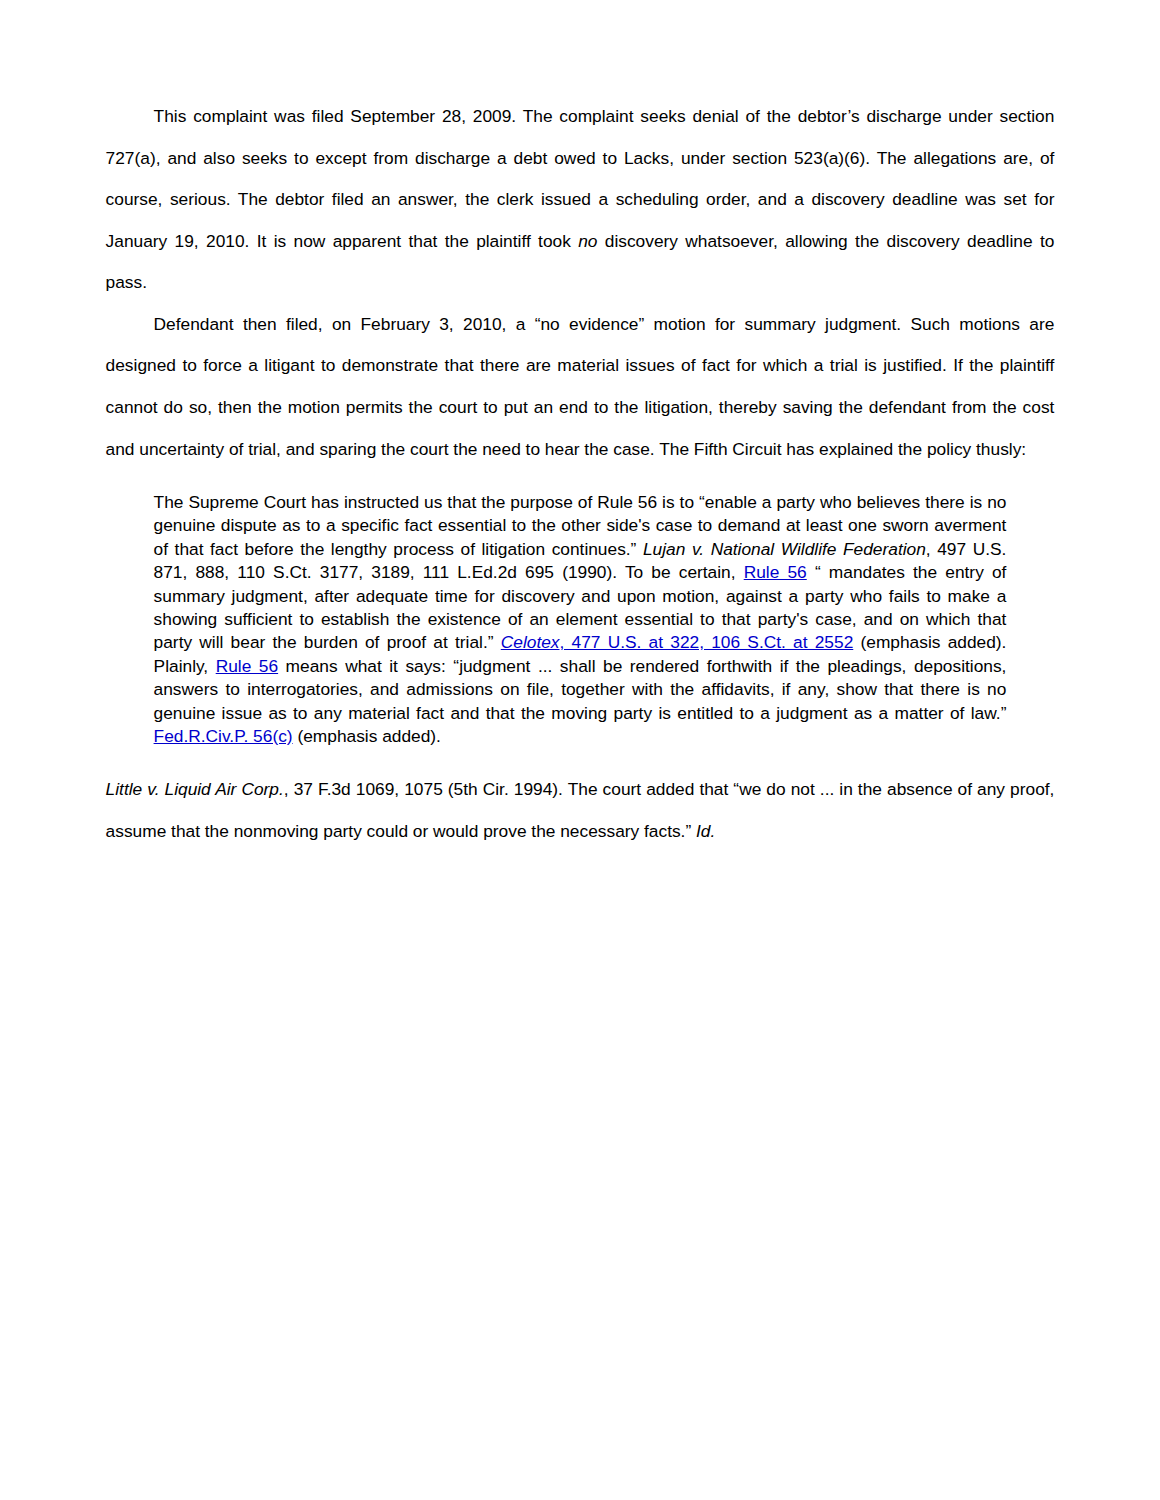This complaint was filed September 28, 2009. The complaint seeks denial of the debtor’s discharge under section 727(a), and also seeks to except from discharge a debt owed to Lacks, under section 523(a)(6). The allegations are, of course, serious. The debtor filed an answer, the clerk issued a scheduling order, and a discovery deadline was set for January 19, 2010. It is now apparent that the plaintiff took no discovery whatsoever, allowing the discovery deadline to pass.
Defendant then filed, on February 3, 2010, a “no evidence” motion for summary judgment. Such motions are designed to force a litigant to demonstrate that there are material issues of fact for which a trial is justified. If the plaintiff cannot do so, then the motion permits the court to put an end to the litigation, thereby saving the defendant from the cost and uncertainty of trial, and sparing the court the need to hear the case. The Fifth Circuit has explained the policy thusly:
The Supreme Court has instructed us that the purpose of Rule 56 is to “enable a party who believes there is no genuine dispute as to a specific fact essential to the other side's case to demand at least one sworn averment of that fact before the lengthy process of litigation continues.” Lujan v. National Wildlife Federation, 497 U.S. 871, 888, 110 S.Ct. 3177, 3189, 111 L.Ed.2d 695 (1990). To be certain, Rule 56 “ mandates the entry of summary judgment, after adequate time for discovery and upon motion, against a party who fails to make a showing sufficient to establish the existence of an element essential to that party's case, and on which that party will bear the burden of proof at trial.” Celotex, 477 U.S. at 322, 106 S.Ct. at 2552 (emphasis added). Plainly, Rule 56 means what it says: “judgment ... shall be rendered forthwith if the pleadings, depositions, answers to interrogatories, and admissions on file, together with the affidavits, if any, show that there is no genuine issue as to any material fact and that the moving party is entitled to a judgment as a matter of law.” Fed.R.Civ.P. 56(c) (emphasis added).
Little v. Liquid Air Corp., 37 F.3d 1069, 1075 (5th Cir. 1994). The court added that “we do not ... in the absence of any proof, assume that the nonmoving party could or would prove the necessary facts.” Id.